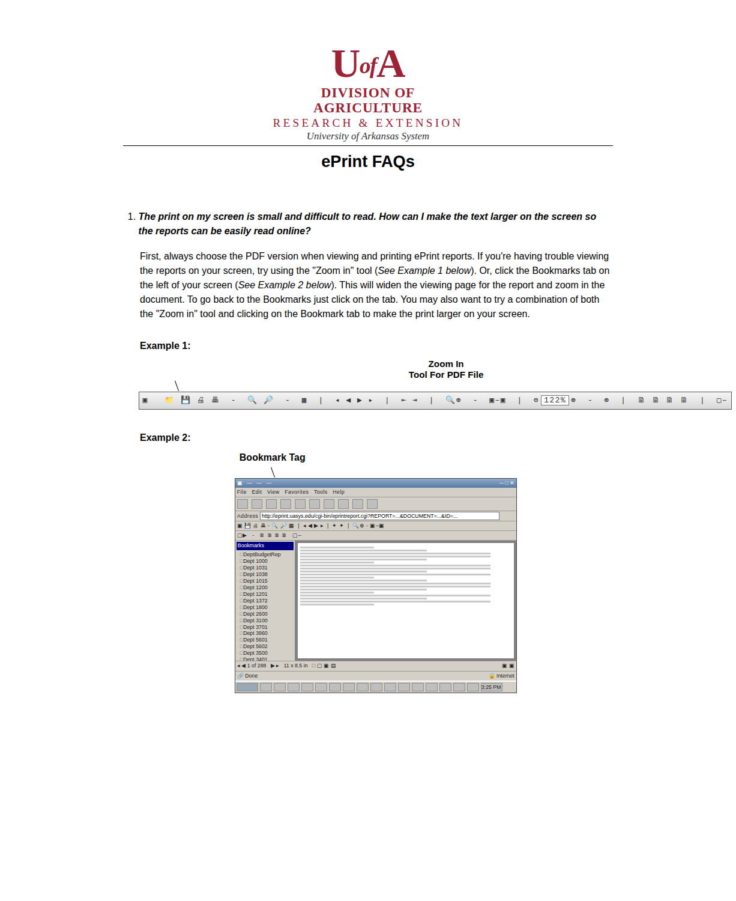Uof A
DIVISION OF AGRICULTURE
RESEARCH & EXTENSION
University of Arkansas System
ePrint FAQs
The print on my screen is small and difficult to read. How can I make the text larger on the screen so the reports can be easily read online?
First, always choose the PDF version when viewing and printing ePrint reports. If you're having trouble viewing the reports on your screen, try using the "Zoom in" tool (See Example 1 below). Or, click the Bookmarks tab on the left of your screen (See Example 2 below). This will widen the viewing page for the report and zoom in the document. To go back to the Bookmarks just click on the tab. You may also want to try a combination of both the "Zoom in" tool and clicking on the Bookmark tab to make the print larger on your screen.
Example 1:
Zoom In
Tool For PDF File
▣ 📁 💾 🖨 🖶 - 🔍 🔎 - ▦ | ◂ ◀ ▶ ▸ | ⇤ ⇥ | 🔍⊕ - ▣–▣ | ⊖122%⊕ - ⊕ | 🗎 🗎 🗎 🗎 | ▢–
Example 2:
Bookmark Tag
▣ — — — ─ □ ✕
File Edit View Favorites Tools Help
Address
▣ 💾 🖨 🖶 - 🔍 🔎 ▦ | ◂ ◀ ▶ ▸ | ✦ ✦ | 🔍⊕ - ▣–▣
▢▶ - 🗎 🗎 🗎 🗎 ▢–
Bookmarks
DeptBudgetRep
Dept 1000
Dept 1031
Dept 1038
Dept 1015
Dept 1200
Dept 1201
Dept 1372
Dept 1800
Dept 2600
Dept 3100
Dept 3701
Dept 3960
Dept 5601
Dept 5602
Dept 3500
Dept 3401
◂ ◀ 1 of 288 ▶ ▸ 11 x 8.5 in □ ▢ ▣ ▤ ▣ ▣
🔗 Done 🔒 Internet
3:25 PM